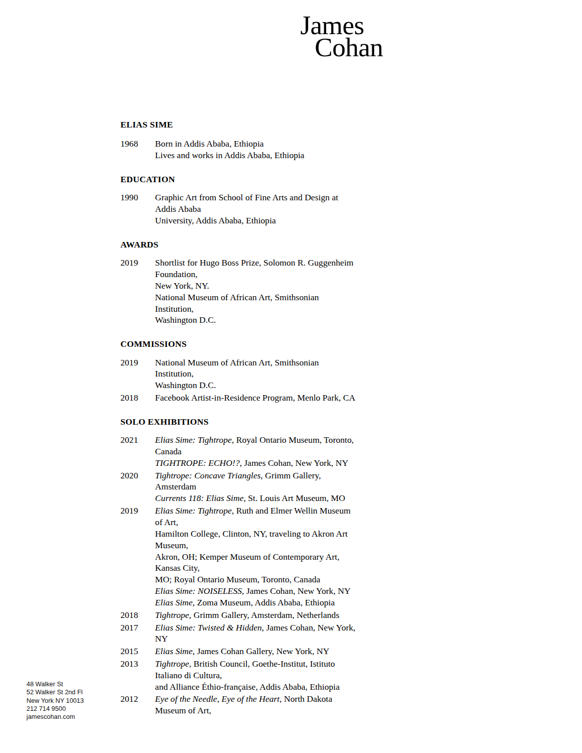James Cohan
ELIAS SIME
1968
Born in Addis Ababa, Ethiopia
Lives and works in Addis Ababa, Ethiopia
EDUCATION
1990
Graphic Art from School of Fine Arts and Design at Addis Ababa
University, Addis Ababa, Ethiopia
AWARDS
2019
Shortlist for Hugo Boss Prize, Solomon R. Guggenheim Foundation,
New York, NY.
National Museum of African Art, Smithsonian Institution,
Washington D.C.
COMMISSIONS
2019
National Museum of African Art, Smithsonian Institution,
Washington D.C.
2018
Facebook Artist-in-Residence Program, Menlo Park, CA
SOLO EXHIBITIONS
2021
Elias Sime: Tightrope, Royal Ontario Museum, Toronto, Canada
TIGHTROPE: ECHO!?, James Cohan, New York, NY
2020
Tightrope: Concave Triangles, Grimm Gallery, Amsterdam
Currents 118: Elias Sime, St. Louis Art Museum, MO
2019
Elias Sime: Tightrope, Ruth and Elmer Wellin Museum of Art,
Hamilton College, Clinton, NY, traveling to Akron Art Museum,
Akron, OH; Kemper Museum of Contemporary Art, Kansas City,
MO; Royal Ontario Museum, Toronto, Canada
Elias Sime: NOISELESS, James Cohan, New York, NY
Elias Sime, Zoma Museum, Addis Ababa, Ethiopia
2018
Tightrope, Grimm Gallery, Amsterdam, Netherlands
2017
Elias Sime: Twisted & Hidden, James Cohan, New York, NY
2015
Elias Sime, James Cohan Gallery, New York, NY
2013
Tightrope, British Council, Goethe-Institut, Istituto Italiano di Cultura,
and Alliance Éthio-française, Addis Ababa, Ethiopia
2012
Eye of the Needle, Eye of the Heart, North Dakota Museum of Art,
48 Walker St
52 Walker St 2nd Fl
New York NY 10013
212 714 9500
jamescohan.com